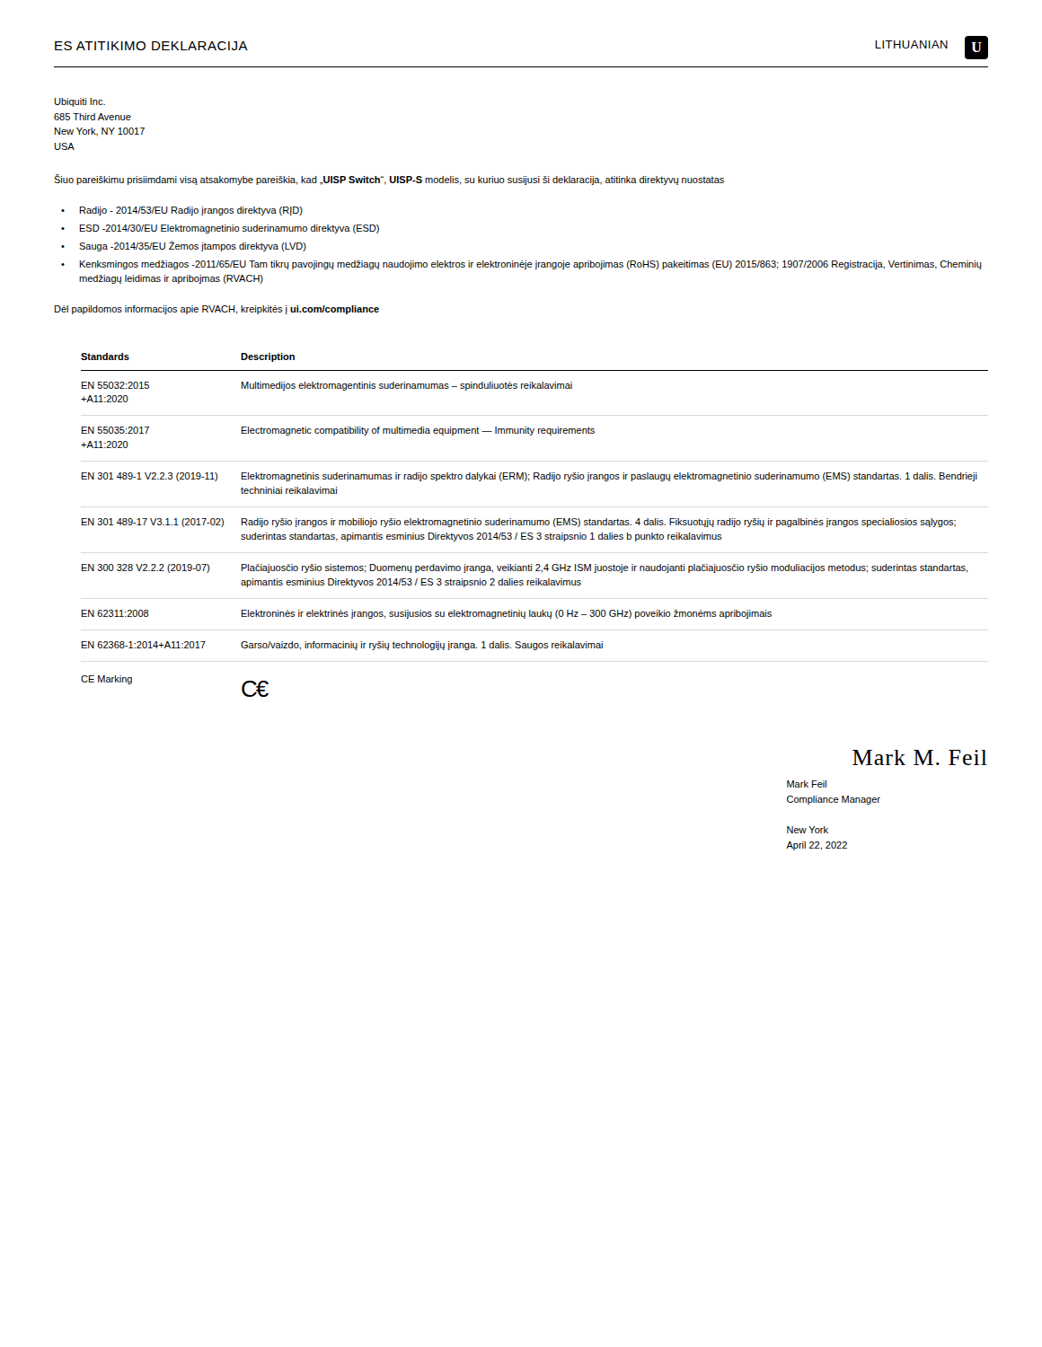ES ATITIKIMO DEKLARACIJA
LITHUANIAN
U
Ubiquiti Inc.
685 Third Avenue
New York, NY 10017
USA
Šiuo pareiškimu prisiimdami visą atsakomybe pareiškia, kad „UISP Switch“, UISP-S modelis, su kuriuo susijusi ši deklaracija, atitinka direktyvų nuostatas
Radijo - 2014/53/EU Radijo įrangos direktyva (RĮD)
ESD -2014/30/EU Elektromagnetinio suderinamumo direktyva (ESD)
Sauga -2014/35/EU Žemos įtampos direktyva (LVD)
Kenksmingos medžiagos -2011/65/EU Tam tikrų pavojingų medžiagų naudojimo elektros ir elektroninėje įrangoje apribojimas (RoHS) pakeitimas (EU) 2015/863; 1907/2006 Registracija, Vertinimas, Cheminių medžiagų leidimas ir apribojmas (RVACH)
Dėl papildomos informacijos apie RVACH, kreipkitės į ui.com/compliance
| Standards | Description |
| --- | --- |
| EN 55032:2015 +A11:2020 | Multimedijos elektromagentinis suderinamumas – spinduliuotės reikalavimai |
| EN 55035:2017 +A11:2020 | Electromagnetic compatibility of multimedia equipment — Immunity requirements |
| EN 301 489-1 V2.2.3 (2019-11) | Elektromagnetinis suderinamumas ir radijo spektro dalykai (ERM); Radijo ryšio įrangos ir paslaugų elektromagnetinio suderinamumo (EMS) standartas. 1 dalis. Bendrieji techniniai reikalavimai |
| EN 301 489-17 V3.1.1 (2017-02) | Radijo ryšio įrangos ir mobiliojo ryšio elektromagnetinio suderinamumo (EMS) standartas. 4 dalis. Fiksuotųjų radijo ryšių ir pagalbinės įrangos specialiosios sąlygos; suderintas standartas, apimantis esminius Direktyvos 2014/53 / ES 3 straipsnio 1 dalies b punkto reikalavimus |
| EN 300 328 V2.2.2 (2019-07) | Plačiajuosčio ryšio sistemos; Duomenų perdavimo įranga, veikianti 2,4 GHz ISM juostoje ir naudojanti plačiajuosčio ryšio moduliacijos metodus; suderintas standartas, apimantis esminius Direktyvos 2014/53 / ES 3 straipsnio 2 dalies reikalavimus |
| EN 62311:2008 | Elektroninės ir elektrinės įrangos, susijusios su elektromagnetinių laukų (0 Hz – 300 GHz) poveikio žmonėms apribojimais |
| EN 62368-1:2014+A11:2017 | Garso/vaizdo, informacinių ir ryšių technologijų įranga. 1 dalis. Saugos reikalavimai |
| CE Marking | C€ |
Mark M. Feil
Mark Feil
Compliance Manager
New York
April 22, 2022